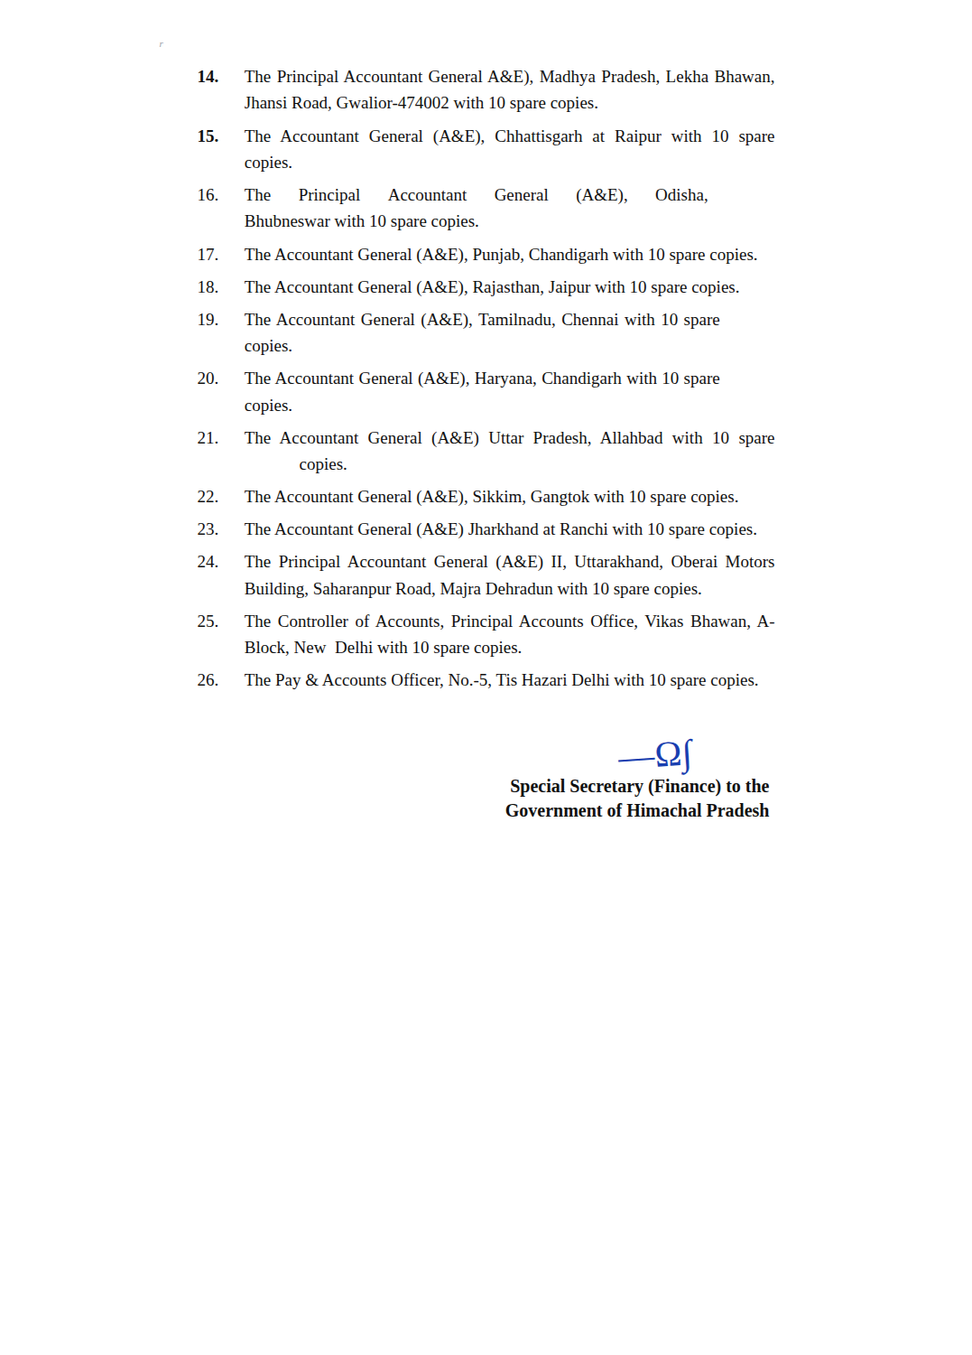r
14. The Principal Accountant General A&E), Madhya Pradesh, Lekha Bhawan, Jhansi Road, Gwalior-474002 with 10 spare copies.
15. The Accountant General (A&E), Chhattisgarh at Raipur with 10 spare copies.
16. The Principal Accountant General (A&E), Odisha, Bhubneswar with 10 spare copies.
17. The Accountant General (A&E), Punjab, Chandigarh with 10 spare copies.
18. The Accountant General (A&E), Rajasthan, Jaipur with 10 spare copies.
19. The Accountant General (A&E), Tamilnadu, Chennai with 10 spare copies.
20. The Accountant General (A&E), Haryana, Chandigarh with 10 spare copies.
21. The Accountant General (A&E) Uttar Pradesh, Allahbad with 10 spare copies.
22. The Accountant General (A&E), Sikkim, Gangtok with 10 spare copies.
23. The Accountant General (A&E) Jharkhand at Ranchi with 10 spare copies.
24. The Principal Accountant General (A&E) II, Uttarakhand, Oberai Motors Building, Saharanpur Road, Majra Dehradun with 10 spare copies.
25. The Controller of Accounts, Principal Accounts Office, Vikas Bhawan, A-Block, New Delhi with 10 spare copies.
26. The Pay & Accounts Officer, No.-5, Tis Hazari Delhi with 10 spare copies.
—Ω∫
Special Secretary (Finance) to the
Government of Himachal Pradesh